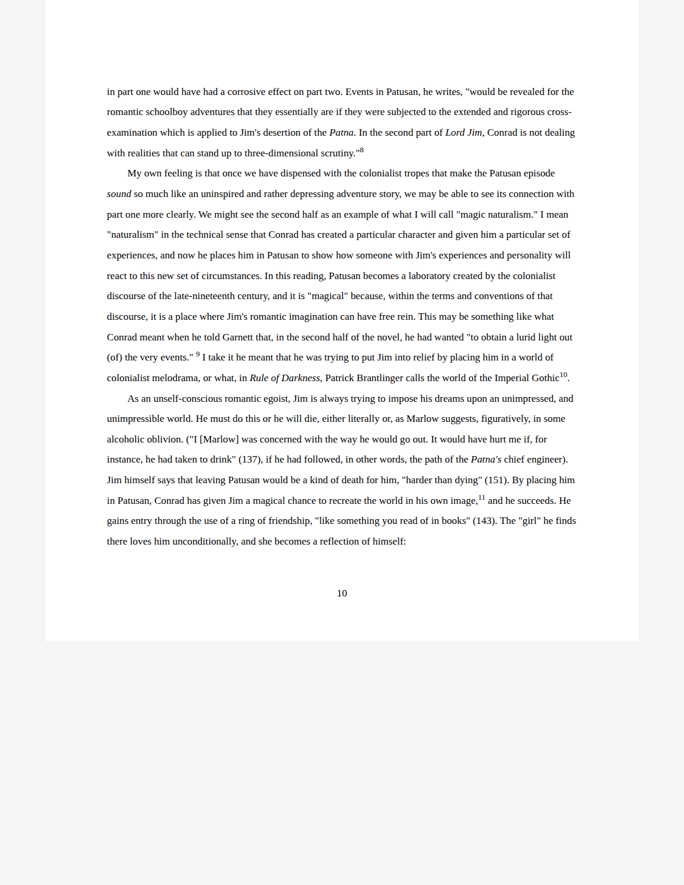in part one would have had a corrosive effect on part two. Events in Patusan, he writes, "would be revealed for the romantic schoolboy adventures that they essentially are if they were subjected to the extended and rigorous cross-examination which is applied to Jim's desertion of the Patna. In the second part of Lord Jim, Conrad is not dealing with realities that can stand up to three-dimensional scrutiny."8
My own feeling is that once we have dispensed with the colonialist tropes that make the Patusan episode sound so much like an uninspired and rather depressing adventure story, we may be able to see its connection with part one more clearly. We might see the second half as an example of what I will call "magic naturalism." I mean "naturalism" in the technical sense that Conrad has created a particular character and given him a particular set of experiences, and now he places him in Patusan to show how someone with Jim's experiences and personality will react to this new set of circumstances. In this reading, Patusan becomes a laboratory created by the colonialist discourse of the late-nineteenth century, and it is "magical" because, within the terms and conventions of that discourse, it is a place where Jim's romantic imagination can have free rein. This may be something like what Conrad meant when he told Garnett that, in the second half of the novel, he had wanted "to obtain a lurid light out (of) the very events." 9 I take it he meant that he was trying to put Jim into relief by placing him in a world of colonialist melodrama, or what, in Rule of Darkness, Patrick Brantlinger calls the world of the Imperial Gothic10.
As an unself-conscious romantic egoist, Jim is always trying to impose his dreams upon an unimpressed, and unimpressible world. He must do this or he will die, either literally or, as Marlow suggests, figuratively, in some alcoholic oblivion. ("I [Marlow] was concerned with the way he would go out. It would have hurt me if, for instance, he had taken to drink" (137), if he had followed, in other words, the path of the Patna's chief engineer). Jim himself says that leaving Patusan would be a kind of death for him, "harder than dying" (151). By placing him in Patusan, Conrad has given Jim a magical chance to recreate the world in his own image,11 and he succeeds. He gains entry through the use of a ring of friendship, "like something you read of in books" (143). The "girl" he finds there loves him unconditionally, and she becomes a reflection of himself:
10